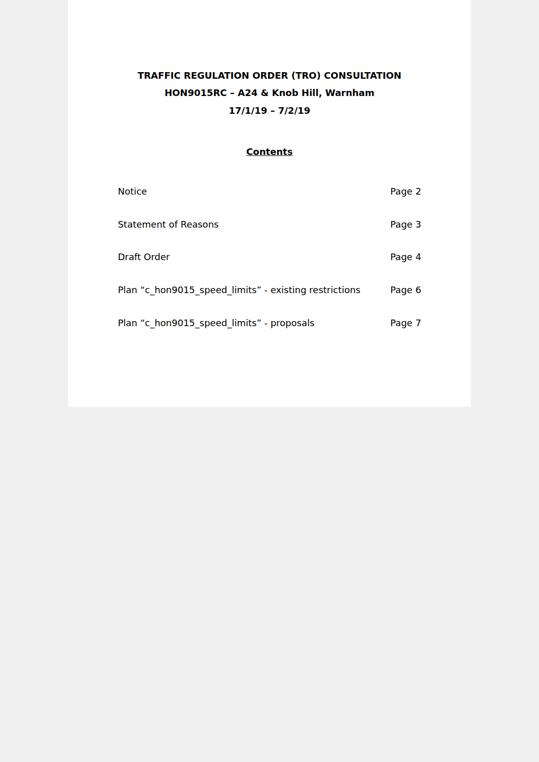TRAFFIC REGULATION ORDER (TRO) CONSULTATION HON9015RC – A24 & Knob Hill, Warnham 17/1/19 – 7/2/19
Contents
| Notice | Page 2 |
| Statement of Reasons | Page 3 |
| Draft Order | Page 4 |
| Plan “c_hon9015_speed_limits” - existing restrictions | Page 6 |
| Plan “c_hon9015_speed_limits” - proposals | Page 7 |